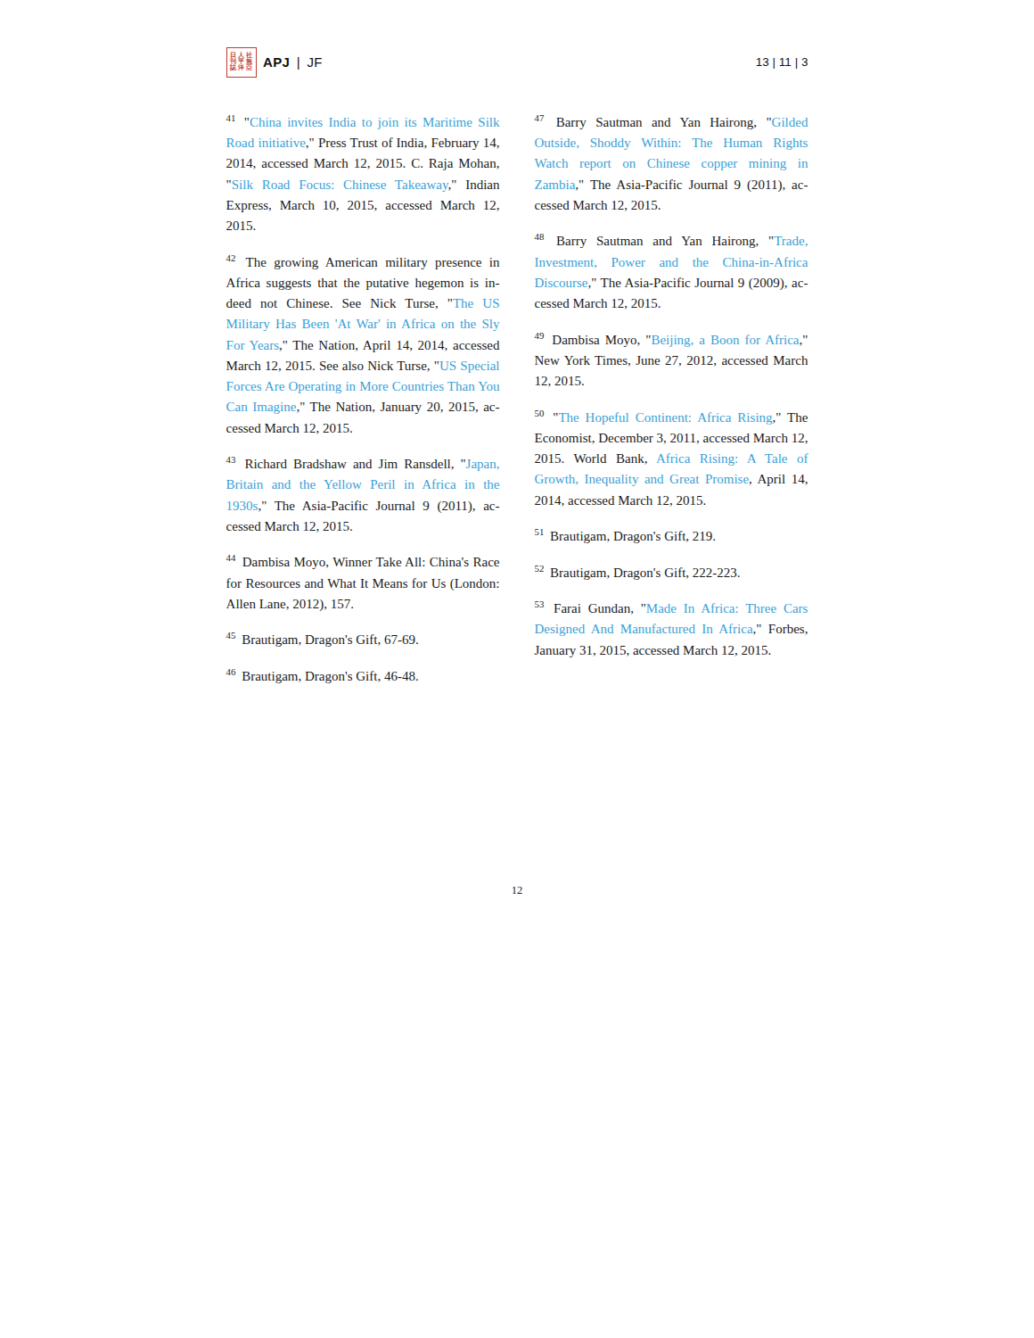日 人 社
刊 平 無
誌 洋 亞 APJ|JF
13 | 11 | 3
41 "China invites India to join its Maritime Silk Road initiative," Press Trust of India, February 14, 2014, accessed March 12, 2015. C. Raja Mohan, "Silk Road Focus: Chinese Takeaway," Indian Express, March 10, 2015, accessed March 12, 2015.
42 The growing American military presence in Africa suggests that the putative hegemon is indeed not Chinese. See Nick Turse, "The US Military Has Been 'At War' in Africa on the Sly For Years," The Nation, April 14, 2014, accessed March 12, 2015. See also Nick Turse, "US Special Forces Are Operating in More Countries Than You Can Imagine," The Nation, January 20, 2015, accessed March 12, 2015.
43 Richard Bradshaw and Jim Ransdell, "Japan, Britain and the Yellow Peril in Africa in the 1930s," The Asia-Pacific Journal 9 (2011), accessed March 12, 2015.
44 Dambisa Moyo, Winner Take All: China's Race for Resources and What It Means for Us (London: Allen Lane, 2012), 157.
45 Brautigam, Dragon's Gift, 67-69.
46 Brautigam, Dragon's Gift, 46-48.
47 Barry Sautman and Yan Hairong, "Gilded Outside, Shoddy Within: The Human Rights Watch report on Chinese copper mining in Zambia," The Asia-Pacific Journal 9 (2011), accessed March 12, 2015.
48 Barry Sautman and Yan Hairong, "Trade, Investment, Power and the China-in-Africa Discourse," The Asia-Pacific Journal 9 (2009), accessed March 12, 2015.
49 Dambisa Moyo, "Beijing, a Boon for Africa," New York Times, June 27, 2012, accessed March 12, 2015.
50 "The Hopeful Continent: Africa Rising," The Economist, December 3, 2011, accessed March 12, 2015. World Bank, Africa Rising: A Tale of Growth, Inequality and Great Promise, April 14, 2014, accessed March 12, 2015.
51 Brautigam, Dragon's Gift, 219.
52 Brautigam, Dragon's Gift, 222-223.
53 Farai Gundan, "Made In Africa: Three Cars Designed And Manufactured In Africa," Forbes, January 31, 2015, accessed March 12, 2015.
12